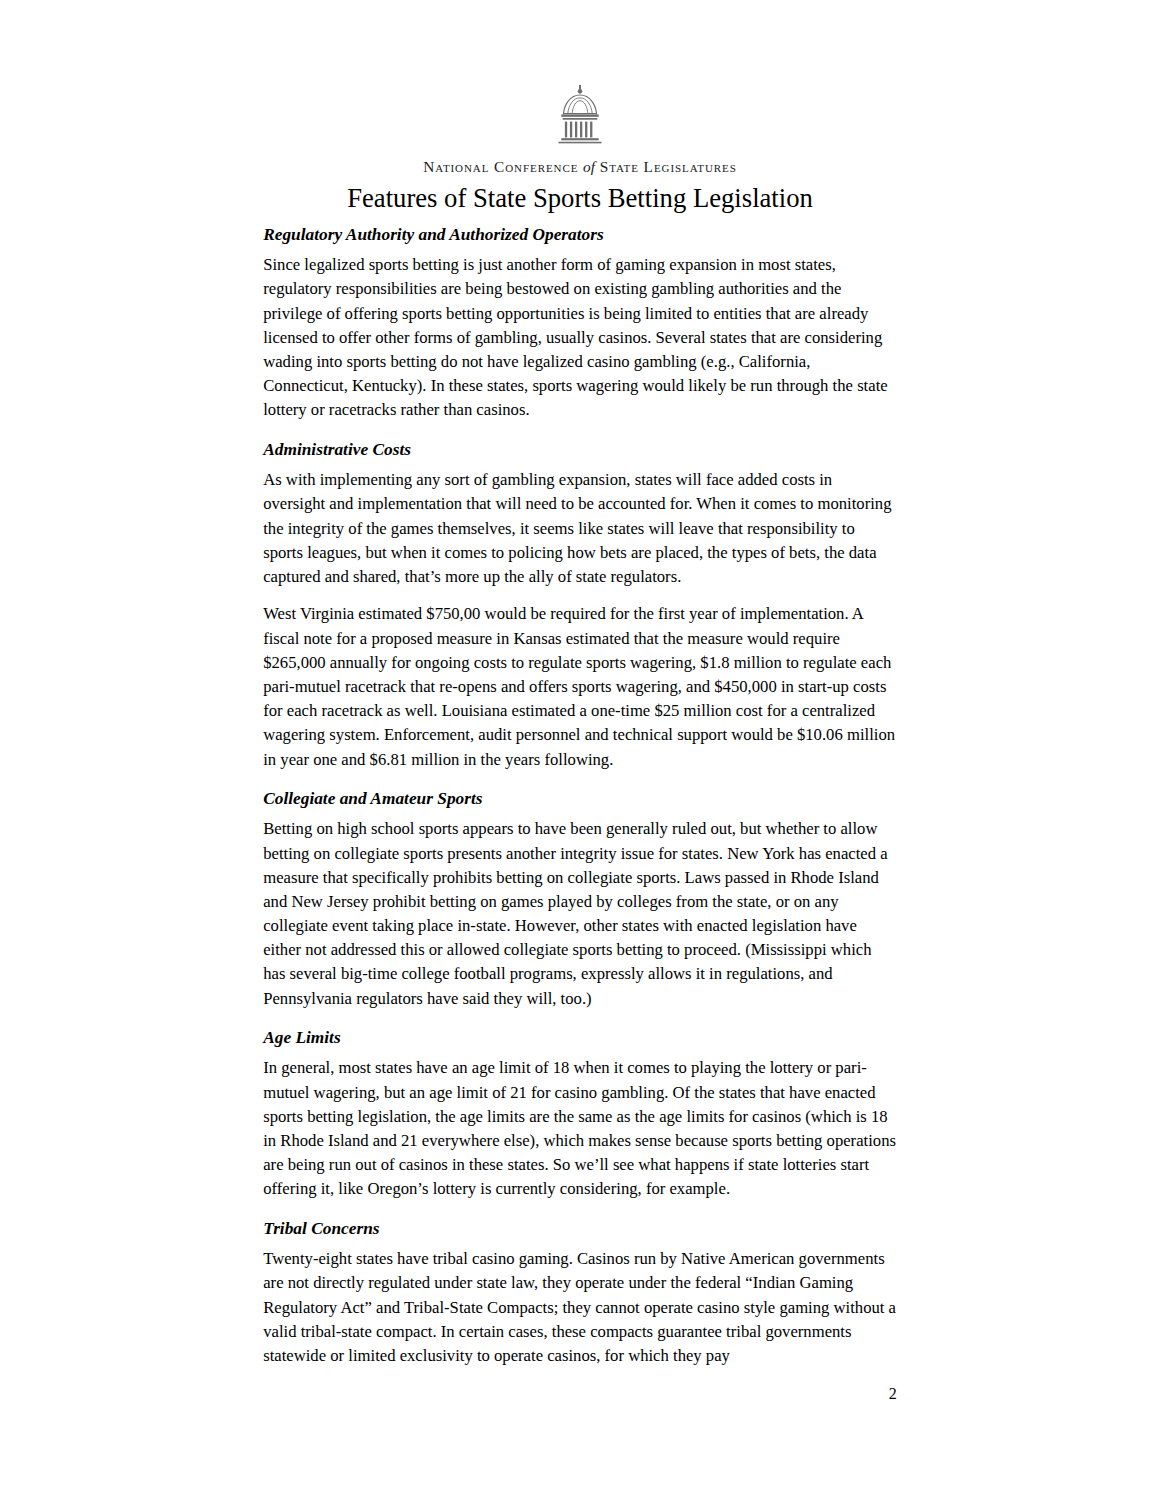National Conference of State Legislatures
Features of State Sports Betting Legislation
Regulatory Authority and Authorized Operators
Since legalized sports betting is just another form of gaming expansion in most states, regulatory responsibilities are being bestowed on existing gambling authorities and the privilege of offering sports betting opportunities is being limited to entities that are already licensed to offer other forms of gambling, usually casinos. Several states that are considering wading into sports betting do not have legalized casino gambling (e.g., California, Connecticut, Kentucky). In these states, sports wagering would likely be run through the state lottery or racetracks rather than casinos.
Administrative Costs
As with implementing any sort of gambling expansion, states will face added costs in oversight and implementation that will need to be accounted for. When it comes to monitoring the integrity of the games themselves, it seems like states will leave that responsibility to sports leagues, but when it comes to policing how bets are placed, the types of bets, the data captured and shared, that’s more up the ally of state regulators.
West Virginia estimated $750,00 would be required for the first year of implementation. A fiscal note for a proposed measure in Kansas estimated that the measure would require $265,000 annually for ongoing costs to regulate sports wagering, $1.8 million to regulate each pari-mutuel racetrack that re-opens and offers sports wagering, and $450,000 in start-up costs for each racetrack as well. Louisiana estimated a one-time $25 million cost for a centralized wagering system. Enforcement, audit personnel and technical support would be $10.06 million in year one and $6.81 million in the years following.
Collegiate and Amateur Sports
Betting on high school sports appears to have been generally ruled out, but whether to allow betting on collegiate sports presents another integrity issue for states. New York has enacted a measure that specifically prohibits betting on collegiate sports. Laws passed in Rhode Island and New Jersey prohibit betting on games played by colleges from the state, or on any collegiate event taking place in-state. However, other states with enacted legislation have either not addressed this or allowed collegiate sports betting to proceed. (Mississippi which has several big-time college football programs, expressly allows it in regulations, and Pennsylvania regulators have said they will, too.)
Age Limits
In general, most states have an age limit of 18 when it comes to playing the lottery or pari-mutuel wagering, but an age limit of 21 for casino gambling. Of the states that have enacted sports betting legislation, the age limits are the same as the age limits for casinos (which is 18 in Rhode Island and 21 everywhere else), which makes sense because sports betting operations are being run out of casinos in these states. So we’ll see what happens if state lotteries start offering it, like Oregon’s lottery is currently considering, for example.
Tribal Concerns
Twenty-eight states have tribal casino gaming. Casinos run by Native American governments are not directly regulated under state law, they operate under the federal “Indian Gaming Regulatory Act” and Tribal-State Compacts; they cannot operate casino style gaming without a valid tribal-state compact. In certain cases, these compacts guarantee tribal governments statewide or limited exclusivity to operate casinos, for which they pay
2